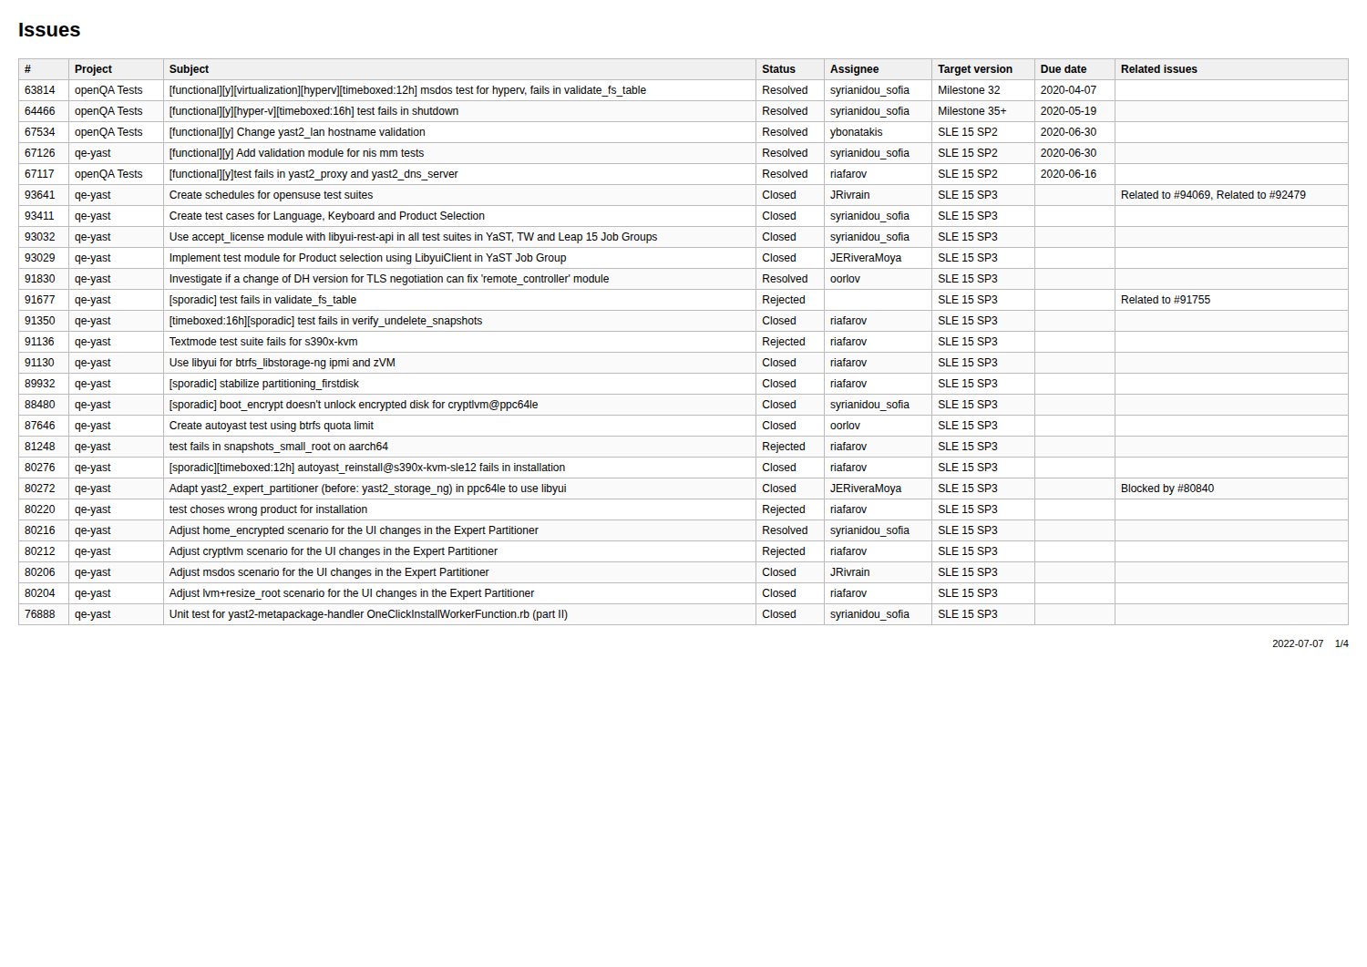Issues
| # | Project | Subject | Status | Assignee | Target version | Due date | Related issues |
| --- | --- | --- | --- | --- | --- | --- | --- |
| 63814 | openQA Tests | [functional][y][virtualization][hyperv][timeboxed:12h] msdos test for hyperv, fails in validate_fs_table | Resolved | syrianidou_sofia | Milestone 32 | 2020-04-07 | |
| 64466 | openQA Tests | [functional][y][hyper-v][timeboxed:16h] test fails in shutdown | Resolved | syrianidou_sofia | Milestone 35+ | 2020-05-19 | |
| 67534 | openQA Tests | [functional][y] Change yast2_lan hostname validation | Resolved | ybonatakis | SLE 15 SP2 | 2020-06-30 | |
| 67126 | qe-yast | [functional][y] Add validation module for nis mm tests | Resolved | syrianidou_sofia | SLE 15 SP2 | 2020-06-30 | |
| 67117 | openQA Tests | [functional][y]test fails in yast2_proxy and yast2_dns_server | Resolved | riafarov | SLE 15 SP2 | 2020-06-16 | |
| 93641 | qe-yast | Create schedules for opensuse test suites | Closed | JRivrain | SLE 15 SP3 | | Related to #94069, Related to #92479 |
| 93411 | qe-yast | Create test cases for Language, Keyboard and Product Selection | Closed | syrianidou_sofia | SLE 15 SP3 | | |
| 93032 | qe-yast | Use accept_license module with libyui-rest-api in all test suites in YaST, TW and Leap 15 Job Groups | Closed | syrianidou_sofia | SLE 15 SP3 | | |
| 93029 | qe-yast | Implement test module for Product selection using LibyuiClient in YaST Job Group | Closed | JERiveraMoya | SLE 15 SP3 | | |
| 91830 | qe-yast | Investigate if a change of DH version for TLS negotiation can fix 'remote_controller' module | Resolved | oorlov | SLE 15 SP3 | | |
| 91677 | qe-yast | [sporadic] test fails in validate_fs_table | Rejected | | SLE 15 SP3 | | Related to #91755 |
| 91350 | qe-yast | [timeboxed:16h][sporadic] test fails in verify_undelete_snapshots | Closed | riafarov | SLE 15 SP3 | | |
| 91136 | qe-yast | Textmode test suite fails for s390x-kvm | Rejected | riafarov | SLE 15 SP3 | | |
| 91130 | qe-yast | Use libyui for btrfs_libstorage-ng ipmi and zVM | Closed | riafarov | SLE 15 SP3 | | |
| 89932 | qe-yast | [sporadic] stabilize partitioning_firstdisk | Closed | riafarov | SLE 15 SP3 | | |
| 88480 | qe-yast | [sporadic] boot_encrypt doesn't unlock encrypted disk for cryptlvm@ppc64le | Closed | syrianidou_sofia | SLE 15 SP3 | | |
| 87646 | qe-yast | Create autoyast test using btrfs quota limit | Closed | oorlov | SLE 15 SP3 | | |
| 81248 | qe-yast | test fails in snapshots_small_root on aarch64 | Rejected | riafarov | SLE 15 SP3 | | |
| 80276 | qe-yast | [sporadic][timeboxed:12h] autoyast_reinstall@s390x-kvm-sle12 fails in installation | Closed | riafarov | SLE 15 SP3 | | |
| 80272 | qe-yast | Adapt yast2_expert_partitioner (before: yast2_storage_ng) in ppc64le to use libyui | Closed | JERiveraMoya | SLE 15 SP3 | | Blocked by #80840 |
| 80220 | qe-yast | test choses wrong product for installation | Rejected | riafarov | SLE 15 SP3 | | |
| 80216 | qe-yast | Adjust home_encrypted scenario for the UI changes in the Expert Partitioner | Resolved | syrianidou_sofia | SLE 15 SP3 | | |
| 80212 | qe-yast | Adjust cryptlvm scenario for the UI changes in the Expert Partitioner | Rejected | riafarov | SLE 15 SP3 | | |
| 80206 | qe-yast | Adjust msdos scenario for the UI changes in the Expert Partitioner | Closed | JRivrain | SLE 15 SP3 | | |
| 80204 | qe-yast | Adjust lvm+resize_root scenario for the UI changes in the Expert Partitioner | Closed | riafarov | SLE 15 SP3 | | |
| 76888 | qe-yast | Unit test for yast2-metapackage-handler OneClickInstallWorkerFunction.rb (part II) | Closed | syrianidou_sofia | SLE 15 SP3 | | |
2022-07-07 1/4